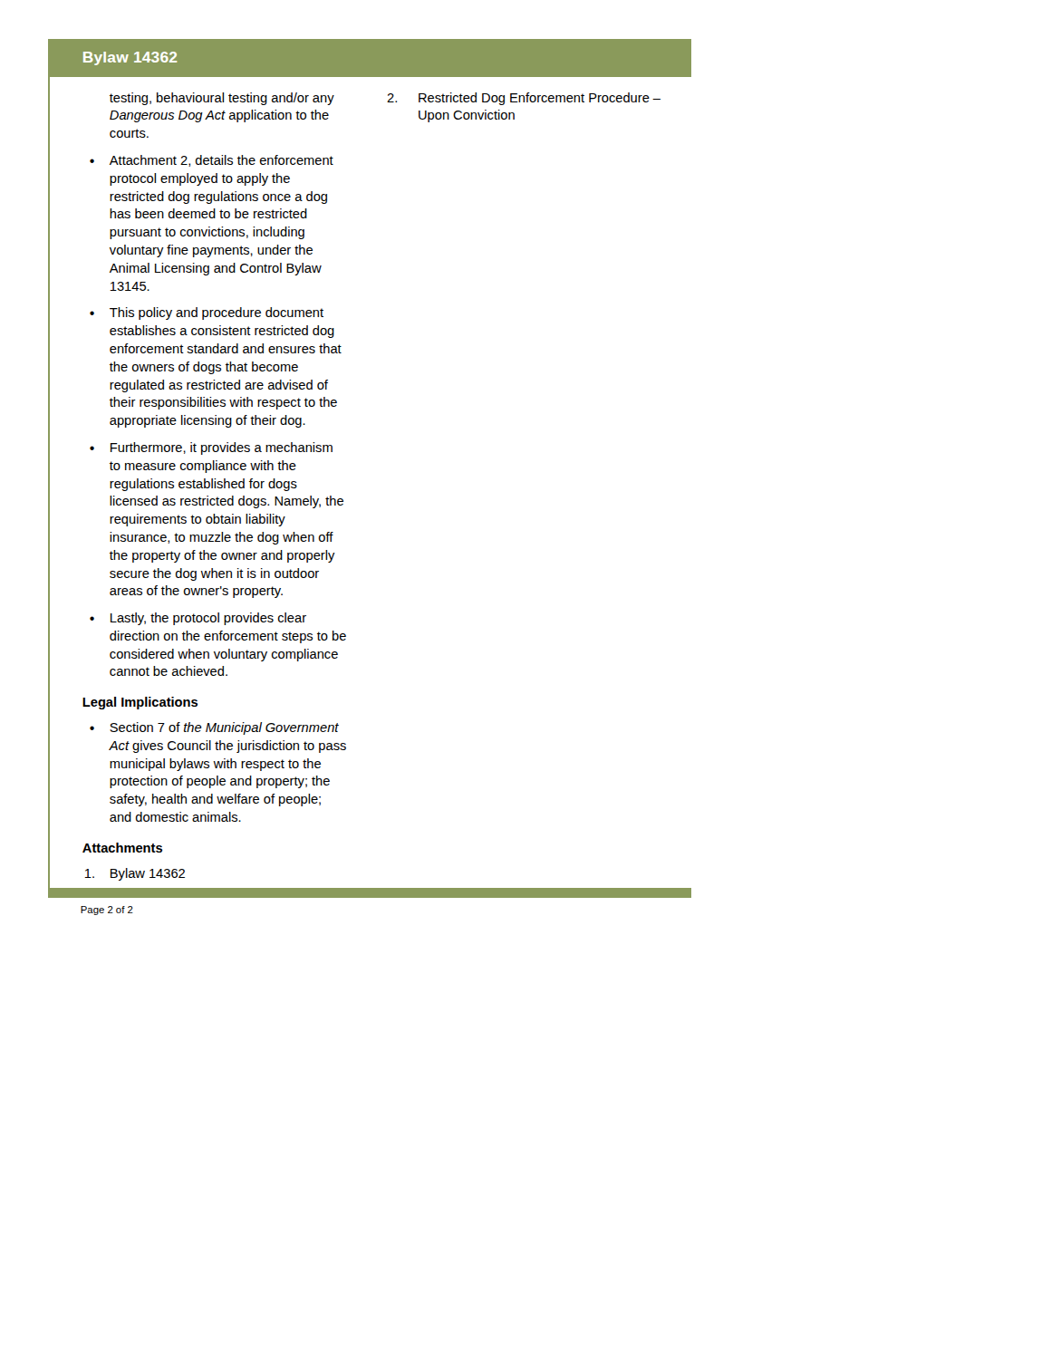Bylaw 14362
testing, behavioural testing and/or any Dangerous Dog Act application to the courts.
Attachment 2, details the enforcement protocol employed to apply the restricted dog regulations once a dog has been deemed to be restricted pursuant to convictions, including voluntary fine payments, under the Animal Licensing and Control Bylaw 13145.
This policy and procedure document establishes a consistent restricted dog enforcement standard and ensures that the owners of dogs that become regulated as restricted are advised of their responsibilities with respect to the appropriate licensing of their dog.
Furthermore, it provides a mechanism to measure compliance with the regulations established for dogs licensed as restricted dogs. Namely, the requirements to obtain liability insurance, to muzzle the dog when off the property of the owner and properly secure the dog when it is in outdoor areas of the owner's property.
Lastly, the protocol provides clear direction on the enforcement steps to be considered when voluntary compliance cannot be achieved.
Legal Implications
Section 7 of the Municipal Government Act gives Council the jurisdiction to pass municipal bylaws with respect to the protection of people and property; the safety, health and welfare of people; and domestic animals.
Attachments
Bylaw 14362
2. Restricted Dog Enforcement Procedure – Upon Conviction
Page 2 of 2